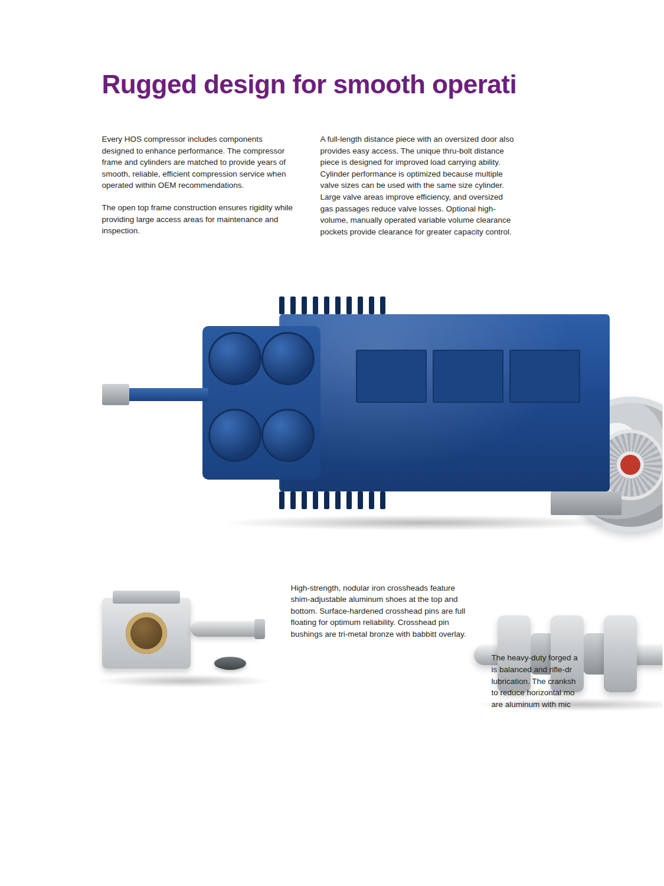Rugged design for smooth operati
Every HOS compressor includes components designed to enhance performance. The compressor frame and cylinders are matched to provide years of smooth, reliable, efficient compression service when operated within OEM recommendations.
The open top frame construction ensures rigidity while providing large access areas for maintenance and inspection.
A full-length distance piece with an oversized door also provides easy access. The unique thru-bolt distance piece is designed for improved load carrying ability. Cylinder performance is optimized because multiple valve sizes can be used with the same size cylinder. Large valve areas improve efficiency, and oversized gas passages reduce valve losses. Optional high-volume, manually operated variable volume clearance pockets provide clearance for greater capacity control.
High-strength, nodular iron crossheads feature shim-adjustable aluminum shoes at the top and bottom. Surface-hardened crosshead pins are full floating for optimum reliability. Crosshead pin bushings are tri-metal bronze with babbitt overlay.
The heavy-duty forged a
is balanced and rifle-dr
lubrication. The cranksh
to reduce horizontal mo
are aluminum with mic